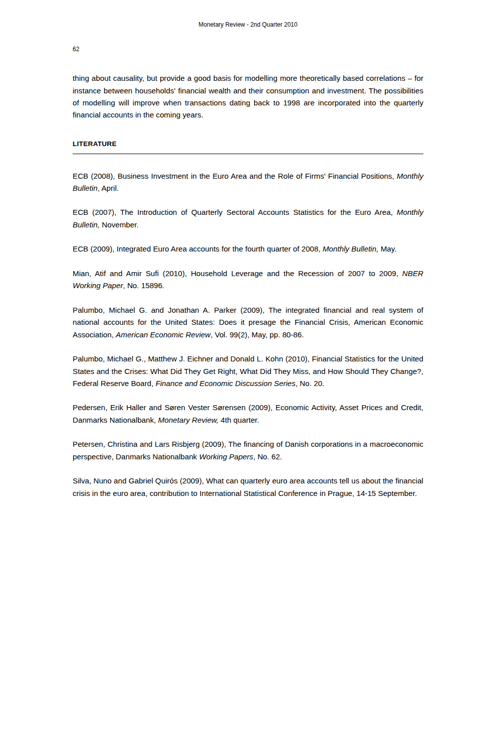Monetary Review - 2nd Quarter 2010
62
thing about causality, but provide a good basis for modelling more theoretically based correlations – for instance between households' financial wealth and their consumption and investment. The possibilities of modelling will improve when transactions dating back to 1998 are incorporated into the quarterly financial accounts in the coming years.
LITERATURE
ECB (2008), Business Investment in the Euro Area and the Role of Firms' Financial Positions, Monthly Bulletin, April.
ECB (2007), The Introduction of Quarterly Sectoral Accounts Statistics for the Euro Area, Monthly Bulletin, November.
ECB (2009), Integrated Euro Area accounts for the fourth quarter of 2008, Monthly Bulletin, May.
Mian, Atif and Amir Sufi (2010), Household Leverage and the Recession of 2007 to 2009, NBER Working Paper, No. 15896.
Palumbo, Michael G. and Jonathan A. Parker (2009), The integrated financial and real system of national accounts for the United States: Does it presage the Financial Crisis, American Economic Association, American Economic Review, Vol. 99(2), May, pp. 80-86.
Palumbo, Michael G., Matthew J. Eichner and Donald L. Kohn (2010), Financial Statistics for the United States and the Crises: What Did They Get Right, What Did They Miss, and How Should They Change?, Federal Reserve Board, Finance and Economic Discussion Series, No. 20.
Pedersen, Erik Haller and Søren Vester Sørensen (2009), Economic Activity, Asset Prices and Credit, Danmarks Nationalbank, Monetary Review, 4th quarter.
Petersen, Christina and Lars Risbjerg (2009), The financing of Danish corporations in a macroeconomic perspective, Danmarks Nationalbank Working Papers, No. 62.
Silva, Nuno and Gabriel Quirós (2009), What can quarterly euro area accounts tell us about the financial crisis in the euro area, contribution to International Statistical Conference in Prague, 14-15 September.